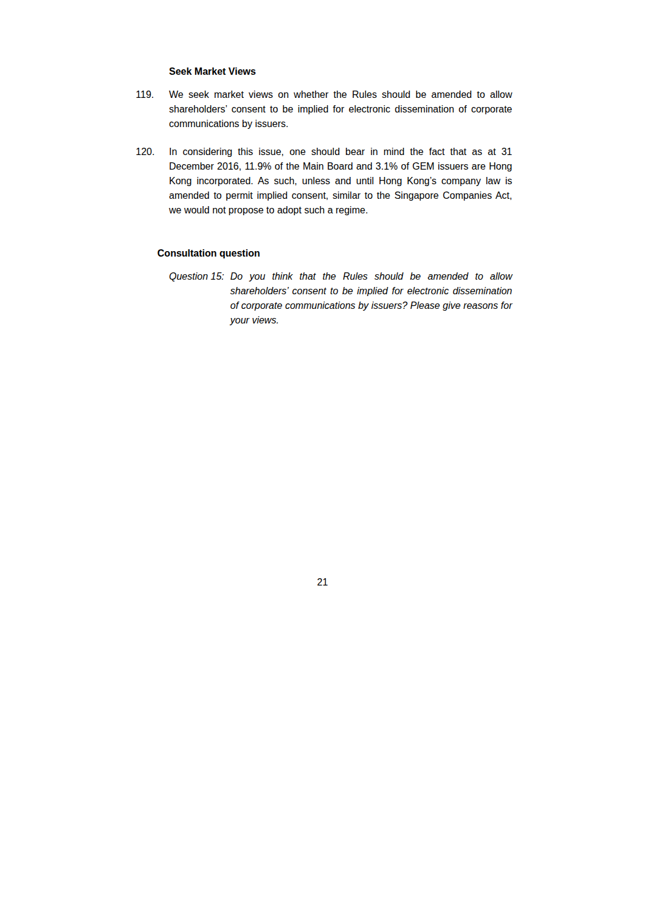Seek Market Views
119.
We seek market views on whether the Rules should be amended to allow shareholders’ consent to be implied for electronic dissemination of corporate communications by issuers.
120.
In considering this issue, one should bear in mind the fact that as at 31 December 2016, 11.9% of the Main Board and 3.1% of GEM issuers are Hong Kong incorporated. As such, unless and until Hong Kong’s company law is amended to permit implied consent, similar to the Singapore Companies Act, we would not propose to adopt such a regime.
Consultation question
Question 15:
Do you think that the Rules should be amended to allow shareholders’ consent to be implied for electronic dissemination of corporate communications by issuers? Please give reasons for your views.
21